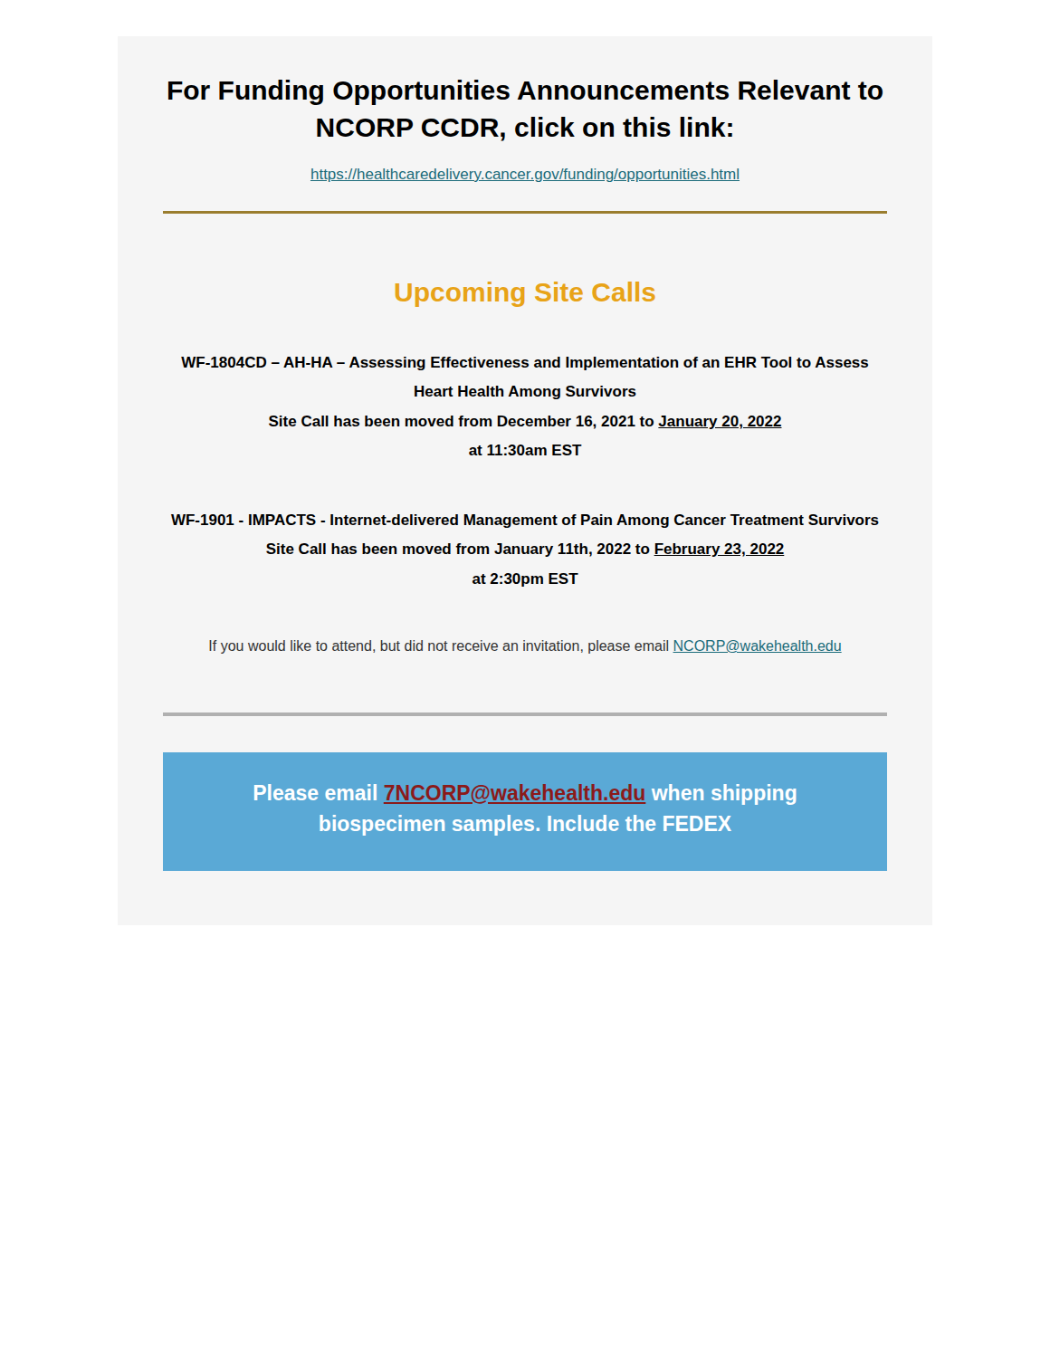For Funding Opportunities Announcements Relevant to NCORP CCDR, click on this link:
https://healthcaredelivery.cancer.gov/funding/opportunities.html
Upcoming Site Calls
WF-1804CD – AH-HA – Assessing Effectiveness and Implementation of an EHR Tool to Assess Heart Health Among Survivors
Site Call has been moved from December 16, 2021 to January 20, 2022
at 11:30am EST
WF-1901 - IMPACTS - Internet-delivered Management of Pain Among Cancer Treatment Survivors
Site Call has been moved from January 11th, 2022 to February 23, 2022
at 2:30pm EST
If you would like to attend, but did not receive an invitation, please email NCORP@wakehealth.edu
Please email 7NCORP@wakehealth.edu when shipping biospecimen samples. Include the FEDEX